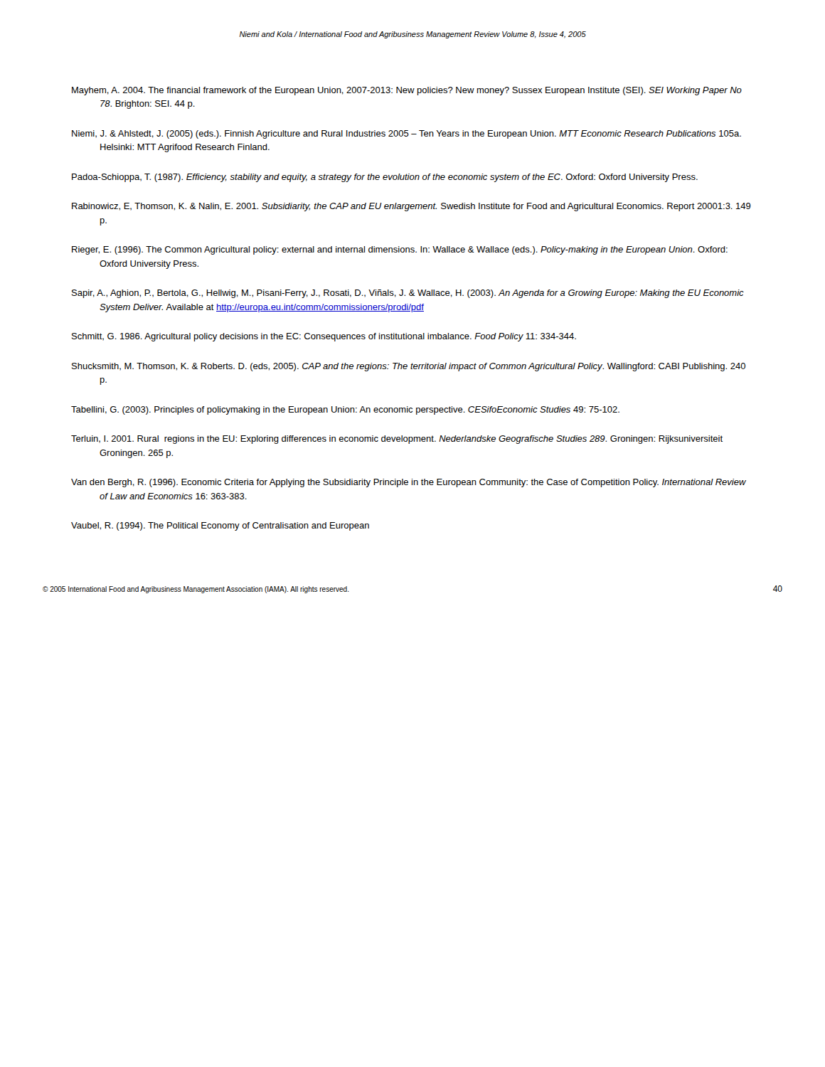Niemi and Kola / International Food and Agribusiness Management Review Volume 8, Issue 4, 2005
Mayhem, A. 2004. The financial framework of the European Union, 2007-2013: New policies? New money? Sussex European Institute (SEI). SEI Working Paper No 78. Brighton: SEI. 44 p.
Niemi, J. & Ahlstedt, J. (2005) (eds.). Finnish Agriculture and Rural Industries 2005 – Ten Years in the European Union. MTT Economic Research Publications 105a. Helsinki: MTT Agrifood Research Finland.
Padoa-Schioppa, T. (1987). Efficiency, stability and equity, a strategy for the evolution of the economic system of the EC. Oxford: Oxford University Press.
Rabinowicz, E, Thomson, K. & Nalin, E. 2001. Subsidiarity, the CAP and EU enlargement. Swedish Institute for Food and Agricultural Economics. Report 20001:3. 149 p.
Rieger, E. (1996). The Common Agricultural policy: external and internal dimensions. In: Wallace & Wallace (eds.). Policy-making in the European Union. Oxford: Oxford University Press.
Sapir, A., Aghion, P., Bertola, G., Hellwig, M., Pisani-Ferry, J., Rosati, D., Viñals, J. & Wallace, H. (2003). An Agenda for a Growing Europe: Making the EU Economic System Deliver. Available at http://europa.eu.int/comm/commissioners/prodi/pdf
Schmitt, G. 1986. Agricultural policy decisions in the EC: Consequences of institutional imbalance. Food Policy 11: 334-344.
Shucksmith, M. Thomson, K. & Roberts. D. (eds, 2005). CAP and the regions: The territorial impact of Common Agricultural Policy. Wallingford: CABI Publishing. 240 p.
Tabellini, G. (2003). Principles of policymaking in the European Union: An economic perspective. CESifoEconomic Studies 49: 75-102.
Terluin, I. 2001. Rural regions in the EU: Exploring differences in economic development. Nederlandske Geografische Studies 289. Groningen: Rijksuniversiteit Groningen. 265 p.
Van den Bergh, R. (1996). Economic Criteria for Applying the Subsidiarity Principle in the European Community: the Case of Competition Policy. International Review of Law and Economics 16: 363-383.
Vaubel, R. (1994). The Political Economy of Centralisation and European
© 2005 International Food and Agribusiness Management Association (IAMA). All rights reserved.
40